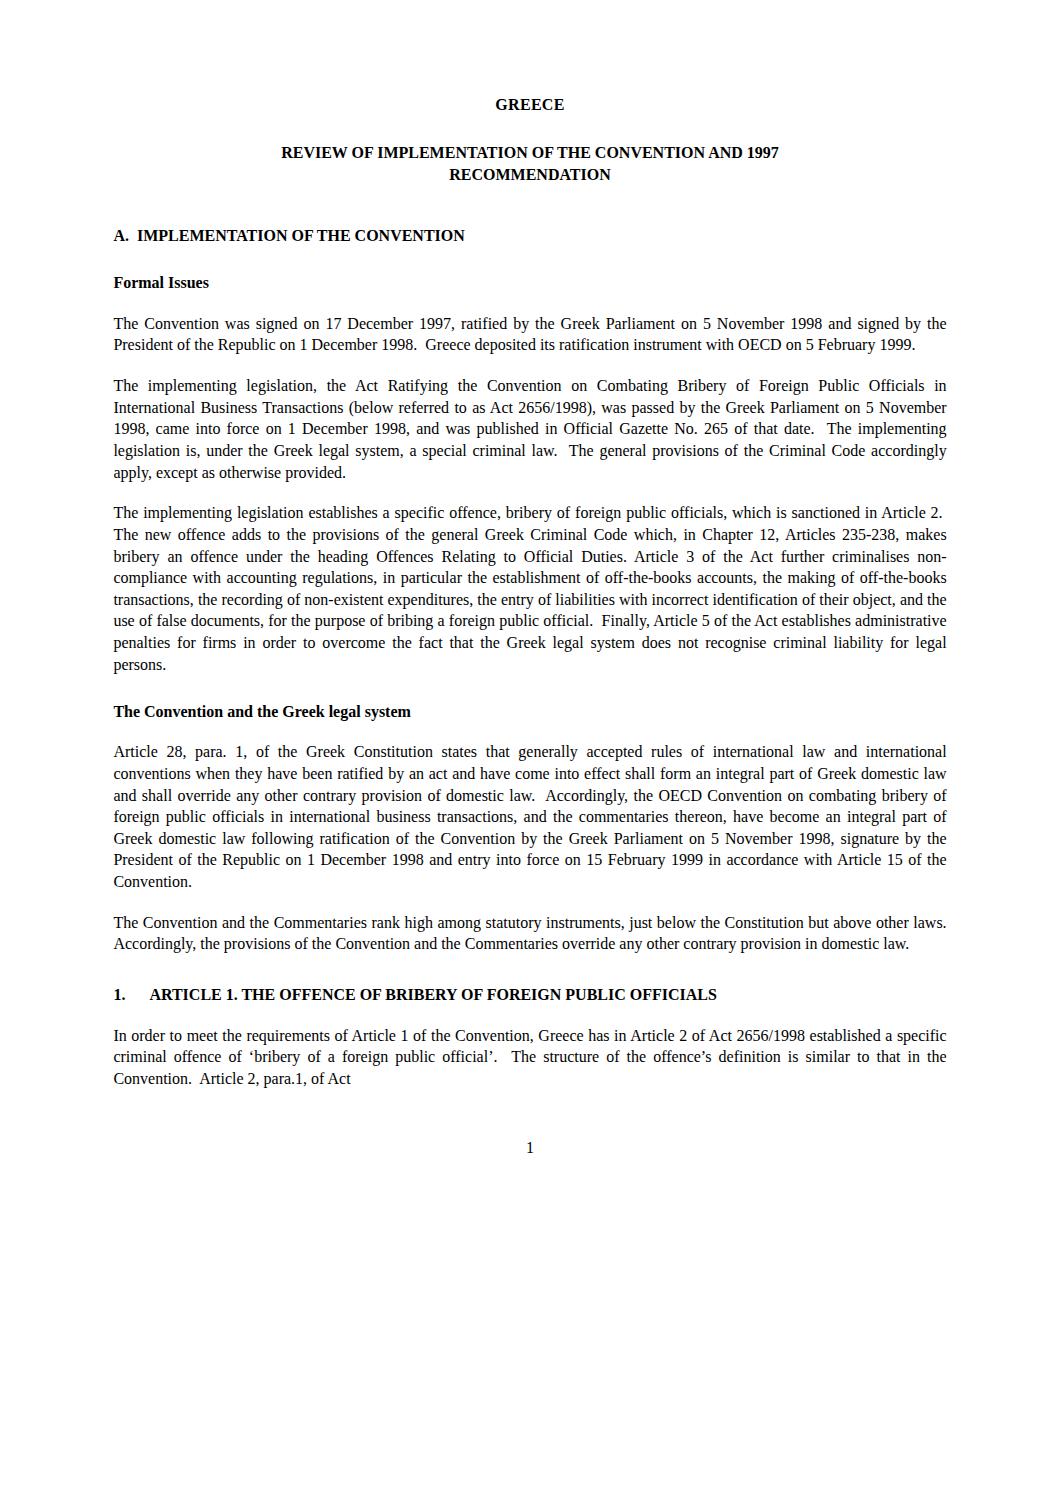GREECE
REVIEW OF IMPLEMENTATION OF THE CONVENTION AND 1997
RECOMMENDATION
A. IMPLEMENTATION OF THE CONVENTION
Formal Issues
The Convention was signed on 17 December 1997, ratified by the Greek Parliament on 5 November 1998 and signed by the President of the Republic on 1 December 1998. Greece deposited its ratification instrument with OECD on 5 February 1999.
The implementing legislation, the Act Ratifying the Convention on Combating Bribery of Foreign Public Officials in International Business Transactions (below referred to as Act 2656/1998), was passed by the Greek Parliament on 5 November 1998, came into force on 1 December 1998, and was published in Official Gazette No. 265 of that date. The implementing legislation is, under the Greek legal system, a special criminal law. The general provisions of the Criminal Code accordingly apply, except as otherwise provided.
The implementing legislation establishes a specific offence, bribery of foreign public officials, which is sanctioned in Article 2. The new offence adds to the provisions of the general Greek Criminal Code which, in Chapter 12, Articles 235-238, makes bribery an offence under the heading Offences Relating to Official Duties. Article 3 of the Act further criminalises non-compliance with accounting regulations, in particular the establishment of off-the-books accounts, the making of off-the-books transactions, the recording of non-existent expenditures, the entry of liabilities with incorrect identification of their object, and the use of false documents, for the purpose of bribing a foreign public official. Finally, Article 5 of the Act establishes administrative penalties for firms in order to overcome the fact that the Greek legal system does not recognise criminal liability for legal persons.
The Convention and the Greek legal system
Article 28, para. 1, of the Greek Constitution states that generally accepted rules of international law and international conventions when they have been ratified by an act and have come into effect shall form an integral part of Greek domestic law and shall override any other contrary provision of domestic law. Accordingly, the OECD Convention on combating bribery of foreign public officials in international business transactions, and the commentaries thereon, have become an integral part of Greek domestic law following ratification of the Convention by the Greek Parliament on 5 November 1998, signature by the President of the Republic on 1 December 1998 and entry into force on 15 February 1999 in accordance with Article 15 of the Convention.
The Convention and the Commentaries rank high among statutory instruments, just below the Constitution but above other laws. Accordingly, the provisions of the Convention and the Commentaries override any other contrary provision in domestic law.
1. ARTICLE 1. THE OFFENCE OF BRIBERY OF FOREIGN PUBLIC OFFICIALS
In order to meet the requirements of Article 1 of the Convention, Greece has in Article 2 of Act 2656/1998 established a specific criminal offence of ‘bribery of a foreign public official’. The structure of the offence’s definition is similar to that in the Convention. Article 2, para.1, of Act
1